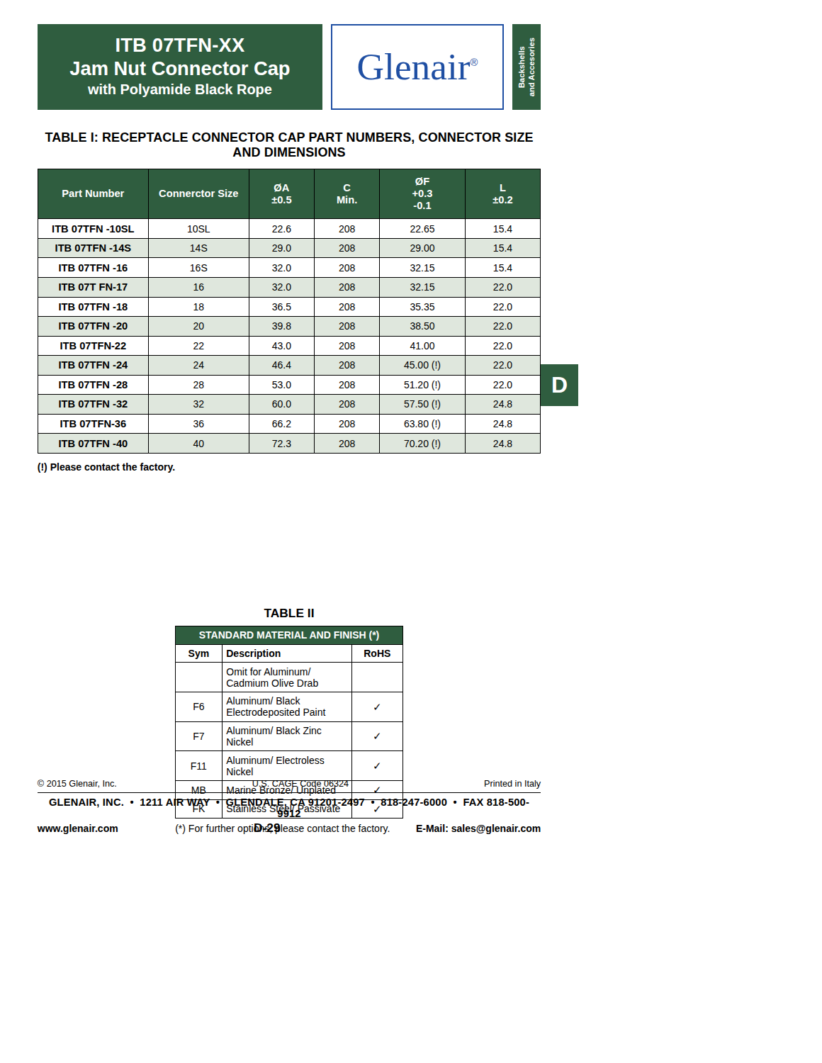ITB 07TFN-XX
Jam Nut Connector Cap
with Polyamide Black Rope
Glenair®
Backshells
and Accesories
TABLE I: RECEPTACLE CONNECTOR CAP PART NUMBERS, CONNECTOR SIZE AND DIMENSIONS
| Part Number | Connerctor Size | ØA ±0.5 | C Min. | ØF +0.3 -0.1 | L ±0.2 |
| --- | --- | --- | --- | --- | --- |
| ITB 07TFN -10SL | 10SL | 22.6 | 208 | 22.65 | 15.4 |
| ITB 07TFN -14S | 14S | 29.0 | 208 | 29.00 | 15.4 |
| ITB 07TFN -16 | 16S | 32.0 | 208 | 32.15 | 15.4 |
| ITB 07T FN-17 | 16 | 32.0 | 208 | 32.15 | 22.0 |
| ITB 07TFN -18 | 18 | 36.5 | 208 | 35.35 | 22.0 |
| ITB 07TFN -20 | 20 | 39.8 | 208 | 38.50 | 22.0 |
| ITB 07TFN-22 | 22 | 43.0 | 208 | 41.00 | 22.0 |
| ITB 07TFN -24 | 24 | 46.4 | 208 | 45.00 (!) | 22.0 |
| ITB 07TFN -28 | 28 | 53.0 | 208 | 51.20 (!) | 22.0 |
| ITB 07TFN -32 | 32 | 60.0 | 208 | 57.50 (!) | 24.8 |
| ITB 07TFN-36 | 36 | 66.2 | 208 | 63.80 (!) | 24.8 |
| ITB 07TFN -40 | 40 | 72.3 | 208 | 70.20 (!) | 24.8 |
(!) Please contact the factory.
D
TABLE II
| STANDARD MATERIAL AND FINISH (*) |
| --- |
| Sym | Description | RoHS |
| | Omit for Aluminum/ Cadmium Olive Drab | |
| F6 | Aluminum/ Black Electrodeposited Paint | ✓ |
| F7 | Aluminum/ Black Zinc Nickel | ✓ |
| F11 | Aluminum/ Electroless Nickel | ✓ |
| MB | Marine Bronze/ Unplated | ✓ |
| FK | Stainless Steel/ Passivate | ✓ |
(*) For further options, please contact the factory.
© 2015 Glenair, Inc.
U.S. CAGE Code 06324
Printed in Italy
GLENAIR, INC. • 1211 AIR WAY • GLENDALE, CA 91201-2497 • 818-247-6000 • FAX 818-500-9912
www.glenair.com
D-29
E-Mail: sales@glenair.com